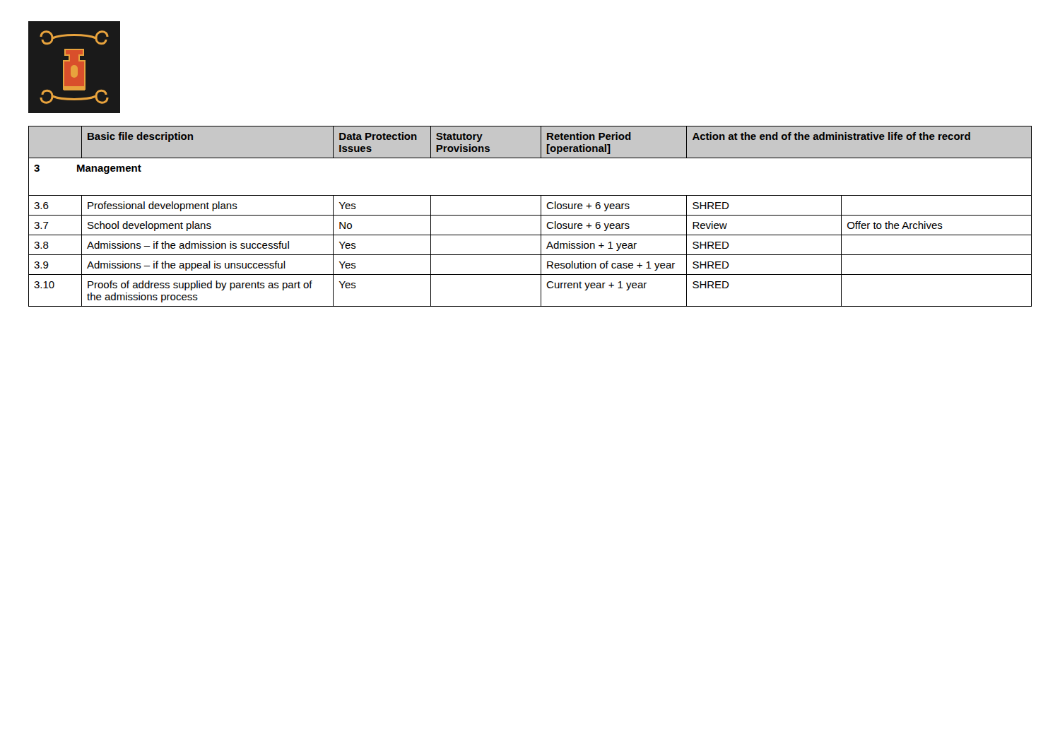| 3 Management |
| | Basic file description | Data Protection Issues | Statutory Provisions | Retention Period [operational] | Action at the end of the administrative life of the record |
| 3.6 | Professional development plans | Yes | | Closure + 6 years | SHRED | |
| 3.7 | School development plans | No | | Closure + 6 years | Review | Offer to the Archives |
| 3.8 | Admissions – if the admission is successful | Yes | | Admission + 1 year | SHRED | |
| 3.9 | Admissions – if the appeal is unsuccessful | Yes | | Resolution of case + 1 year | SHRED | |
| 3.10 | Proofs of address supplied by parents as part of the admissions process | Yes | | Current year + 1 year | SHRED | |